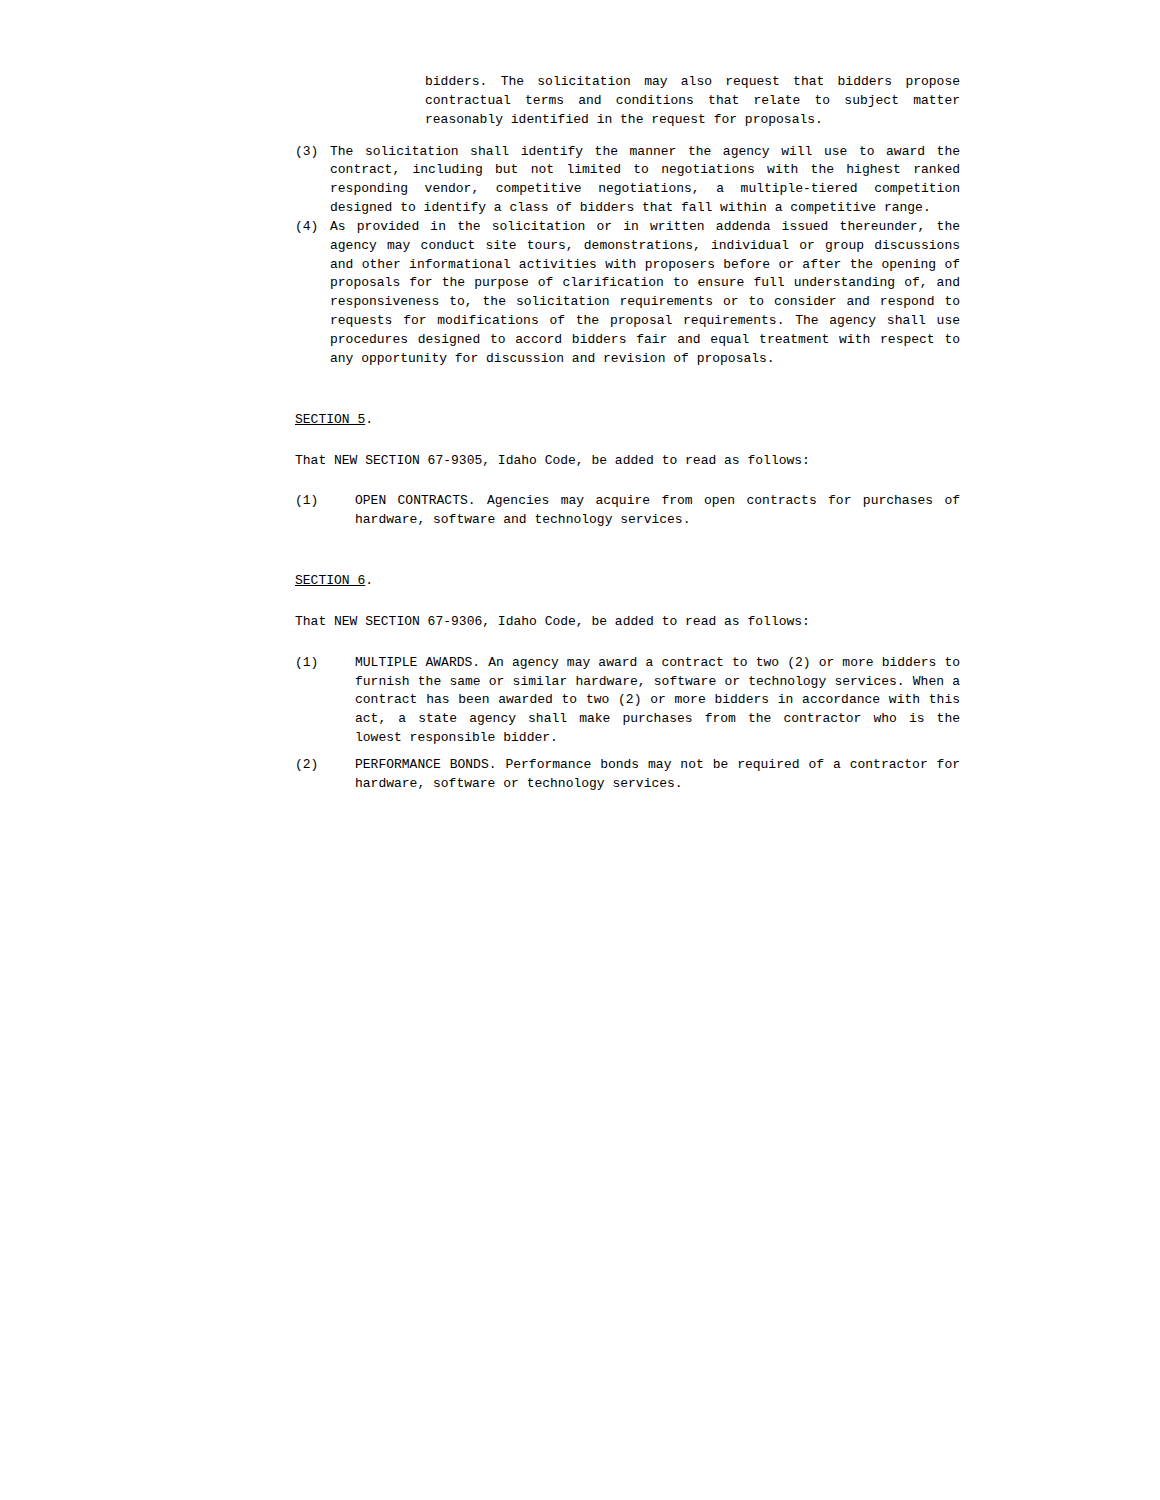bidders. The solicitation may also request that bidders propose contractual terms and conditions that relate to subject matter reasonably identified in the request for proposals.
(3)
The solicitation shall identify the manner the agency will use to award the contract, including but not limited to negotiations with the highest ranked responding vendor, competitive negotiations, a multiple-tiered competition designed to identify a class of bidders that fall within a competitive range.
(4)
As provided in the solicitation or in written addenda issued thereunder, the agency may conduct site tours, demonstrations, individual or group discussions and other informational activities with proposers before or after the opening of proposals for the purpose of clarification to ensure full understanding of, and responsiveness to, the solicitation requirements or to consider and respond to requests for modifications of the proposal requirements. The agency shall use procedures designed to accord bidders fair and equal treatment with respect to any opportunity for discussion and revision of proposals.
SECTION 5.
That NEW SECTION 67-9305, Idaho Code, be added to read as follows:
(1)
OPEN CONTRACTS. Agencies may acquire from open contracts for purchases of hardware, software and technology services.
SECTION 6.
That NEW SECTION 67-9306, Idaho Code, be added to read as follows:
(1)
MULTIPLE AWARDS. An agency may award a contract to two (2) or more bidders to furnish the same or similar hardware, software or technology services. When a contract has been awarded to two (2) or more bidders in accordance with this act, a state agency shall make purchases from the contractor who is the lowest responsible bidder.
(2)
PERFORMANCE BONDS. Performance bonds may not be required of a contractor for hardware, software or technology services.